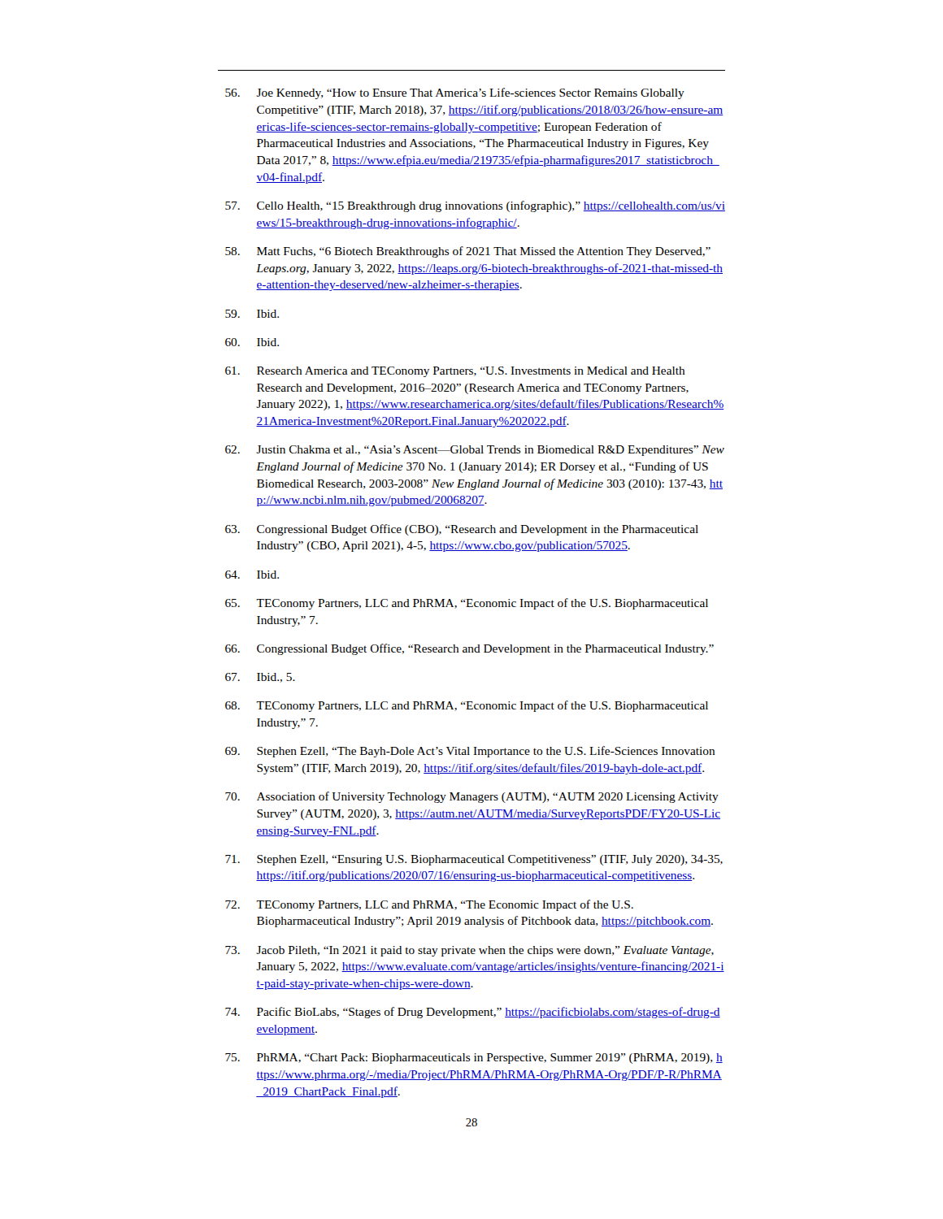56. Joe Kennedy, “How to Ensure That America’s Life-sciences Sector Remains Globally Competitive” (ITIF, March 2018), 37, https://itif.org/publications/2018/03/26/how-ensure-americas-life-sciences-sector-remains-globally-competitive; European Federation of Pharmaceutical Industries and Associations, “The Pharmaceutical Industry in Figures, Key Data 2017,” 8, https://www.efpia.eu/media/219735/efpia-pharmafigures2017_statisticbroch_v04-final.pdf.
57. Cello Health, “15 Breakthrough drug innovations (infographic),” https://cellohealth.com/us/views/15-breakthrough-drug-innovations-infographic/.
58. Matt Fuchs, “6 Biotech Breakthroughs of 2021 That Missed the Attention They Deserved,” Leaps.org, January 3, 2022, https://leaps.org/6-biotech-breakthroughs-of-2021-that-missed-the-attention-they-deserved/new-alzheimer-s-therapies.
59. Ibid.
60. Ibid.
61. Research America and TEConomy Partners, “U.S. Investments in Medical and Health Research and Development, 2016–2020” (Research America and TEConomy Partners, January 2022), 1, https://www.researchamerica.org/sites/default/files/Publications/Research%21America-Investment%20Report.Final.January%202022.pdf.
62. Justin Chakma et al., “Asia’s Ascent—Global Trends in Biomedical R&D Expenditures” New England Journal of Medicine 370 No. 1 (January 2014); ER Dorsey et al., “Funding of US Biomedical Research, 2003-2008” New England Journal of Medicine 303 (2010): 137-43, http://www.ncbi.nlm.nih.gov/pubmed/20068207.
63. Congressional Budget Office (CBO), “Research and Development in the Pharmaceutical Industry” (CBO, April 2021), 4-5, https://www.cbo.gov/publication/57025.
64. Ibid.
65. TEConomy Partners, LLC and PhRMA, “Economic Impact of the U.S. Biopharmaceutical Industry,” 7.
66. Congressional Budget Office, “Research and Development in the Pharmaceutical Industry.”
67. Ibid., 5.
68. TEConomy Partners, LLC and PhRMA, “Economic Impact of the U.S. Biopharmaceutical Industry,” 7.
69. Stephen Ezell, “The Bayh-Dole Act’s Vital Importance to the U.S. Life-Sciences Innovation System” (ITIF, March 2019), 20, https://itif.org/sites/default/files/2019-bayh-dole-act.pdf.
70. Association of University Technology Managers (AUTM), “AUTM 2020 Licensing Activity Survey” (AUTM, 2020), 3, https://autm.net/AUTM/media/SurveyReportsPDF/FY20-US-Licensing-Survey-FNL.pdf.
71. Stephen Ezell, “Ensuring U.S. Biopharmaceutical Competitiveness” (ITIF, July 2020), 34-35, https://itif.org/publications/2020/07/16/ensuring-us-biopharmaceutical-competitiveness.
72. TEConomy Partners, LLC and PhRMA, “The Economic Impact of the U.S. Biopharmaceutical Industry”; April 2019 analysis of Pitchbook data, https://pitchbook.com.
73. Jacob Pileth, “In 2021 it paid to stay private when the chips were down,” Evaluate Vantage, January 5, 2022, https://www.evaluate.com/vantage/articles/insights/venture-financing/2021-it-paid-stay-private-when-chips-were-down.
74. Pacific BioLabs, “Stages of Drug Development,” https://pacificbiolabs.com/stages-of-drug-development.
75. PhRMA, “Chart Pack: Biopharmaceuticals in Perspective, Summer 2019” (PhRMA, 2019), https://www.phrma.org/-/media/Project/PhRMA/PhRMA-Org/PhRMA-Org/PDF/P-R/PhRMA_2019_ChartPack_Final.pdf.
28